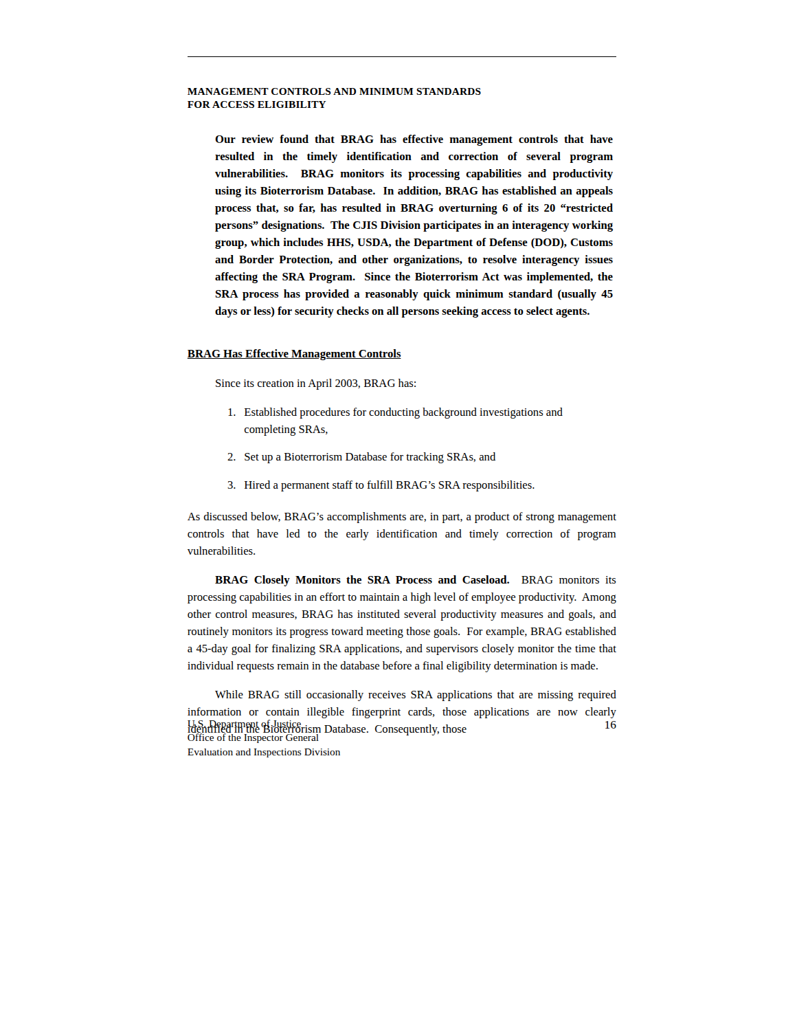Management Controls and Minimum Standards
for Access Eligibility
Our review found that BRAG has effective management controls that have resulted in the timely identification and correction of several program vulnerabilities. BRAG monitors its processing capabilities and productivity using its Bioterrorism Database. In addition, BRAG has established an appeals process that, so far, has resulted in BRAG overturning 6 of its 20 “restricted persons” designations. The CJIS Division participates in an interagency working group, which includes HHS, USDA, the Department of Defense (DOD), Customs and Border Protection, and other organizations, to resolve interagency issues affecting the SRA Program. Since the Bioterrorism Act was implemented, the SRA process has provided a reasonably quick minimum standard (usually 45 days or less) for security checks on all persons seeking access to select agents.
BRAG Has Effective Management Controls
Since its creation in April 2003, BRAG has:
Established procedures for conducting background investigations and completing SRAs,
Set up a Bioterrorism Database for tracking SRAs, and
Hired a permanent staff to fulfill BRAG’s SRA responsibilities.
As discussed below, BRAG’s accomplishments are, in part, a product of strong management controls that have led to the early identification and timely correction of program vulnerabilities.
BRAG Closely Monitors the SRA Process and Caseload. BRAG monitors its processing capabilities in an effort to maintain a high level of employee productivity. Among other control measures, BRAG has instituted several productivity measures and goals, and routinely monitors its progress toward meeting those goals. For example, BRAG established a 45-day goal for finalizing SRA applications, and supervisors closely monitor the time that individual requests remain in the database before a final eligibility determination is made.
While BRAG still occasionally receives SRA applications that are missing required information or contain illegible fingerprint cards, those applications are now clearly identified in the Bioterrorism Database. Consequently, those
U.S. Department of Justice
Office of the Inspector General
Evaluation and Inspections Division
16